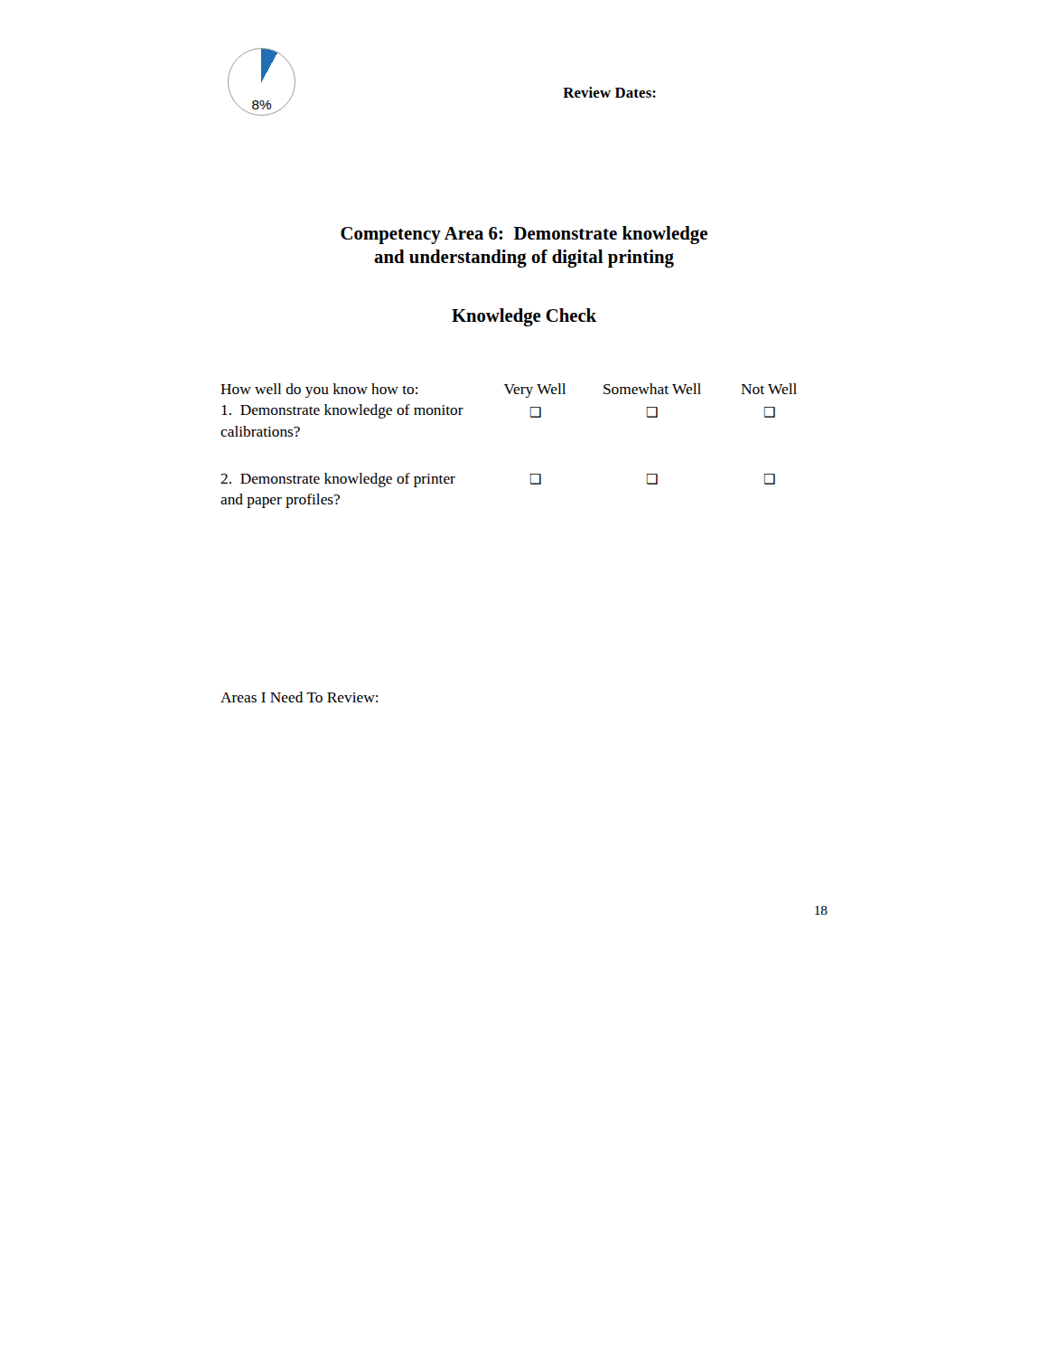8%
Review Dates:
Competency Area 6: Demonstrate knowledge
and understanding of digital printing
Knowledge Check
| How well do you know how to: | Very Well | Somewhat Well | Not Well |
| --- | --- | --- | --- |
| 1. Demonstrate knowledge of monitor calibrations? | ❑ | ❑ | ❑ |
| 2. Demonstrate knowledge of printer and paper profiles? | ❑ | ❑ | ❑ |
Areas I Need To Review:
18